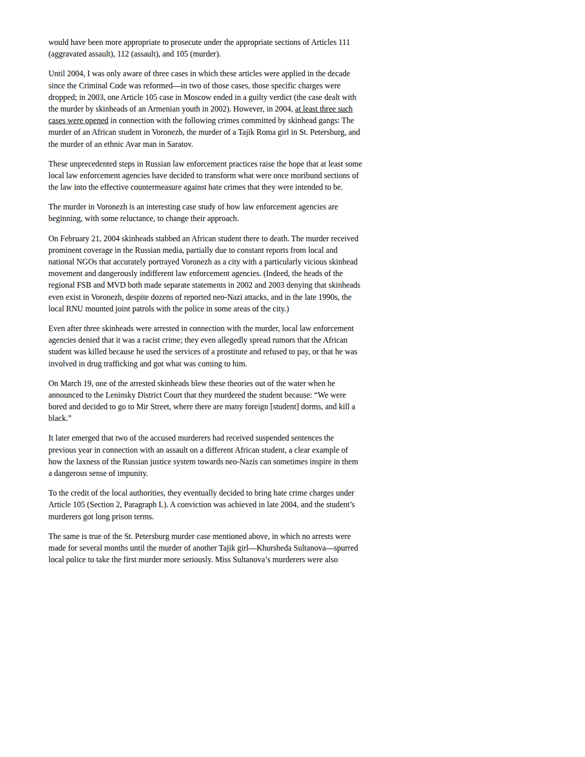would have been more appropriate to prosecute under the appropriate sections of Articles 111 (aggravated assault), 112 (assault), and 105 (murder).
Until 2004, I was only aware of three cases in which these articles were applied in the decade since the Criminal Code was reformed—in two of those cases, those specific charges were dropped; in 2003, one Article 105 case in Moscow ended in a guilty verdict (the case dealt with the murder by skinheads of an Armenian youth in 2002). However, in 2004, at least three such cases were opened in connection with the following crimes committed by skinhead gangs: The murder of an African student in Voronezh, the murder of a Tajik Roma girl in St. Petersburg, and the murder of an ethnic Avar man in Saratov.
These unprecedented steps in Russian law enforcement practices raise the hope that at least some local law enforcement agencies have decided to transform what were once moribund sections of the law into the effective countermeasure against hate crimes that they were intended to be.
The murder in Voronezh is an interesting case study of how law enforcement agencies are beginning, with some reluctance, to change their approach.
On February 21, 2004 skinheads stabbed an African student there to death. The murder received prominent coverage in the Russian media, partially due to constant reports from local and national NGOs that accurately portrayed Voronezh as a city with a particularly vicious skinhead movement and dangerously indifferent law enforcement agencies. (Indeed, the heads of the regional FSB and MVD both made separate statements in 2002 and 2003 denying that skinheads even exist in Voronezh, despite dozens of reported neo-Nazi attacks, and in the late 1990s, the local RNU mounted joint patrols with the police in some areas of the city.)
Even after three skinheads were arrested in connection with the murder, local law enforcement agencies denied that it was a racist crime; they even allegedly spread rumors that the African student was killed because he used the services of a prostitute and refused to pay, or that he was involved in drug trafficking and got what was coming to him.
On March 19, one of the arrested skinheads blew these theories out of the water when he announced to the Leninsky District Court that they murdered the student because: “We were bored and decided to go to Mir Street, where there are many foreign [student] dorms, and kill a black.”
It later emerged that two of the accused murderers had received suspended sentences the previous year in connection with an assault on a different African student, a clear example of how the laxness of the Russian justice system towards neo-Nazis can sometimes inspire in them a dangerous sense of impunity.
To the credit of the local authorities, they eventually decided to bring hate crime charges under Article 105 (Section 2, Paragraph L). A conviction was achieved in late 2004, and the student’s murderers got long prison terms.
The same is true of the St. Petersburg murder case mentioned above, in which no arrests were made for several months until the murder of another Tajik girl—Khursheda Sultanova—spurred local police to take the first murder more seriously. Miss Sultanova’s murderers were also